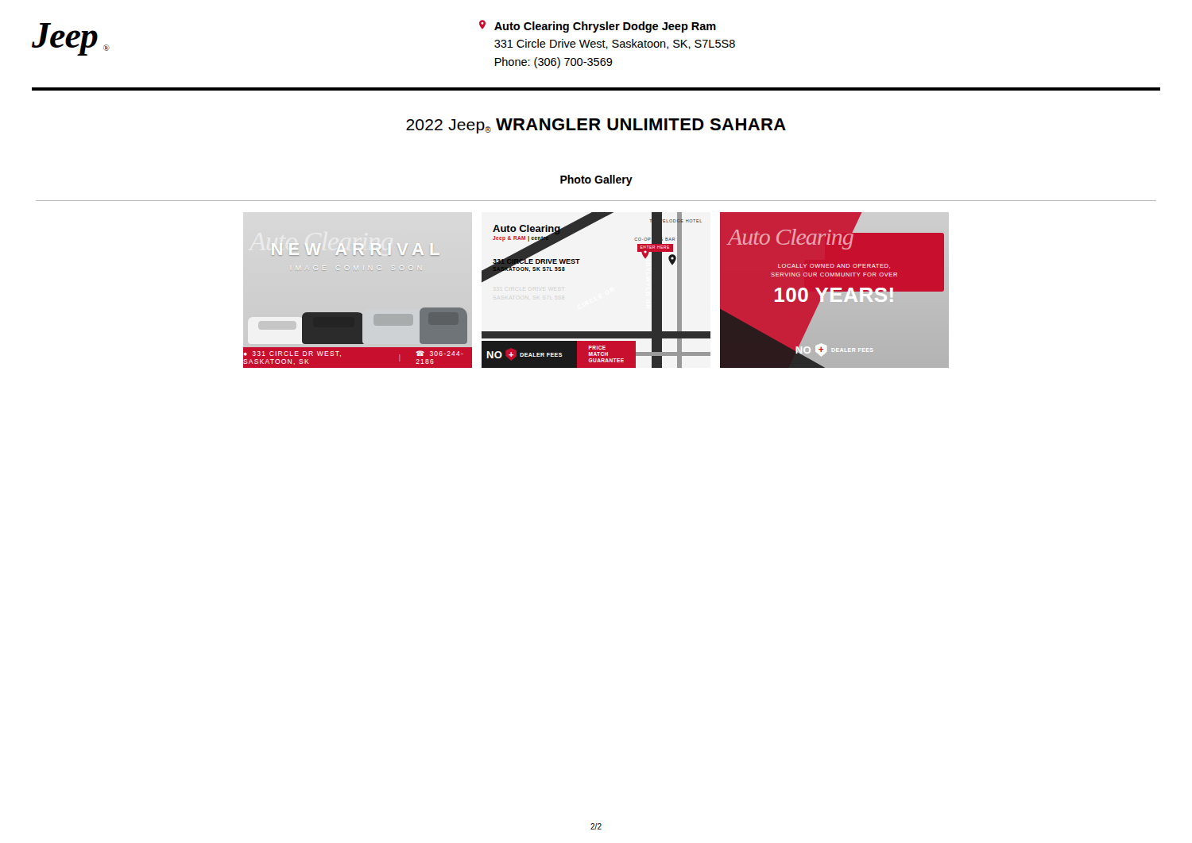Jeep®
Auto Clearing Chrysler Dodge Jeep Ram
331 Circle Drive West, Saskatoon, SK, S7L5S8
Phone: (306) 700-3569
2022 Jeep® WRANGLER UNLIMITED SAHARA
Photo Gallery
Auto Clearing
NEW ARRIVAL
IMAGE COMING SOON
●331 CIRCLE DR WEST, SASKATOON, SK | ☎306-244-2186
CIRCLE DR
IDYLWYLD DR
Auto Clearing
Jeep & RAM | centre
331 CIRCLE DRIVE WEST
SASKATOON, SK S7L 5S8
331 CIRCLE DRIVE WEST
SASKATOON, SK S7L 5S8
TRAVELODGE HOTEL
CO-OP GAS BAR
ENTER HERE
NO DEALER FEES
PRICE
MATCH
GUARANTEE
Auto Clearing
LOCALLY OWNED AND OPERATED,
SERVING OUR COMMUNITY FOR OVER
100 YEARS!
NO DEALER FEES
2/2